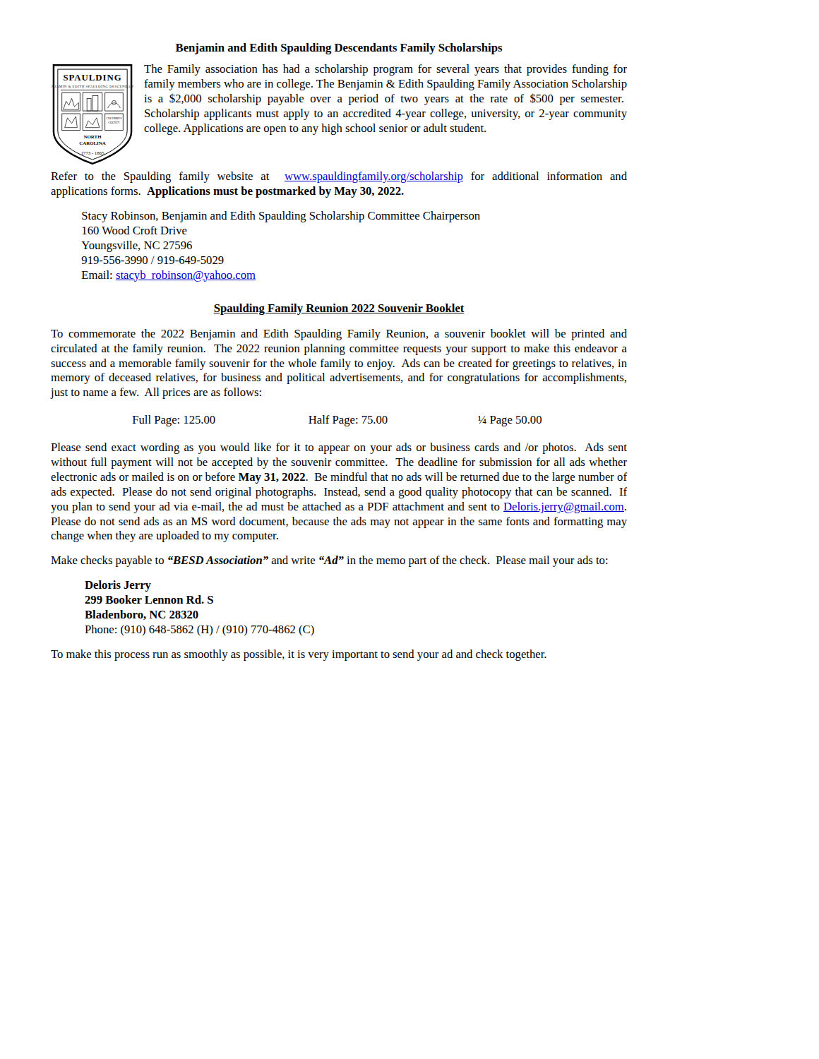Benjamin and Edith Spaulding Descendants Family Scholarships
SPAULDING BENJAMIN & EDITH SPAULDING DESCENDANTS COLUMBUS COUNTY NORTH CAROLINA 1773 - 1865
The Family association has had a scholarship program for several years that provides funding for family members who are in college. The Benjamin & Edith Spaulding Family Association Scholarship is a $2,000 scholarship payable over a period of two years at the rate of $500 per semester. Scholarship applicants must apply to an accredited 4-year college, university, or 2-year community college. Applications are open to any high school senior or adult student.
Refer to the Spaulding family website at www.spauldingfamily.org/scholarship for additional information and applications forms. Applications must be postmarked by May 30, 2022.
Stacy Robinson, Benjamin and Edith Spaulding Scholarship Committee Chairperson
160 Wood Croft Drive
Youngsville, NC 27596
919-556-3990 / 919-649-5029
Email: stacyb_robinson@yahoo.com
Spaulding Family Reunion 2022 Souvenir Booklet
To commemorate the 2022 Benjamin and Edith Spaulding Family Reunion, a souvenir booklet will be printed and circulated at the family reunion. The 2022 reunion planning committee requests your support to make this endeavor a success and a memorable family souvenir for the whole family to enjoy. Ads can be created for greetings to relatives, in memory of deceased relatives, for business and political advertisements, and for congratulations for accomplishments, just to name a few. All prices are as follows:
Full Page: 125.00 Half Page: 75.00 ¼ Page 50.00
Please send exact wording as you would like for it to appear on your ads or business cards and /or photos. Ads sent without full payment will not be accepted by the souvenir committee. The deadline for submission for all ads whether electronic ads or mailed is on or before May 31, 2022. Be mindful that no ads will be returned due to the large number of ads expected. Please do not send original photographs. Instead, send a good quality photocopy that can be scanned. If you plan to send your ad via e-mail, the ad must be attached as a PDF attachment and sent to Deloris.jerry@gmail.com. Please do not send ads as an MS word document, because the ads may not appear in the same fonts and formatting may change when they are uploaded to my computer.
Make checks payable to “BESD Association” and write “Ad” in the memo part of the check. Please mail your ads to:
Deloris Jerry
299 Booker Lennon Rd. S
Bladenboro, NC 28320
Phone: (910) 648-5862 (H) / (910) 770-4862 (C)
To make this process run as smoothly as possible, it is very important to send your ad and check together.